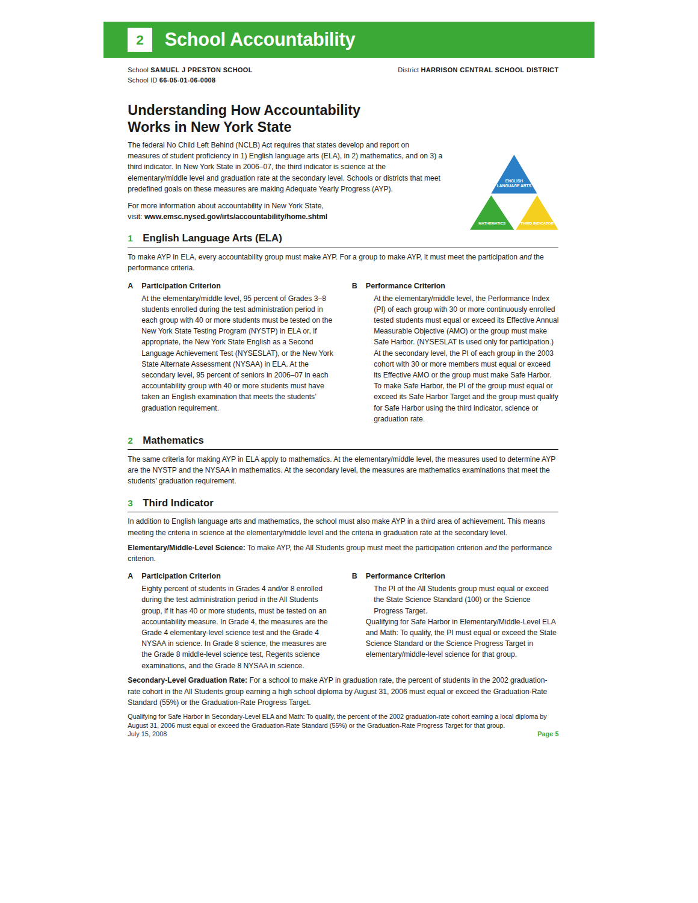2
School Accountability
School SAMUEL J PRESTON SCHOOL
School ID 66-05-01-06-0008
District HARRISON CENTRAL SCHOOL DISTRICT
Understanding How Accountability
Works in New York State
The federal No Child Left Behind (NCLB) Act requires that states develop and report on measures of student proficiency in 1) English language arts (ELA), in 2) mathematics, and on 3) a third indicator. In New York State in 2006–07, the third indicator is science at the elementary/middle level and graduation rate at the secondary level. Schools or districts that meet predefined goals on these measures are making Adequate Yearly Progress (AYP).
For more information about accountability in New York State,
visit: www.emsc.nysed.gov/irts/accountability/home.shtml
ENGLISH LANGUAGE ARTS MATHEMATICS THIRD INDICATOR
1
English Language Arts (ELA)
To make AYP in ELA, every accountability group must make AYP. For a group to make AYP, it must meet the participation and the performance criteria.
A
Participation Criterion
At the elementary/middle level, 95 percent of Grades 3–8 students enrolled during the test administration period in each group with 40 or more students must be tested on the New York State Testing Program (NYSTP) in ELA or, if appropriate, the New York State English as a Second Language Achievement Test (NYSESLAT), or the New York State Alternate Assessment (NYSAA) in ELA. At the secondary level, 95 percent of seniors in 2006–07 in each accountability group with 40 or more students must have taken an English examination that meets the students’ graduation requirement.
B
Performance Criterion
At the elementary/middle level, the Performance Index (PI) of each group with 30 or more continuously enrolled tested students must equal or exceed its Effective Annual Measurable Objective (AMO) or the group must make Safe Harbor. (NYSESLAT is used only for participation.) At the secondary level, the PI of each group in the 2003 cohort with 30 or more members must equal or exceed its Effective AMO or the group must make Safe Harbor. To make Safe Harbor, the PI of the group must equal or exceed its Safe Harbor Target and the group must qualify for Safe Harbor using the third indicator, science or graduation rate.
2
Mathematics
The same criteria for making AYP in ELA apply to mathematics. At the elementary/middle level, the measures used to determine AYP are the NYSTP and the NYSAA in mathematics. At the secondary level, the measures are mathematics examinations that meet the students’ graduation requirement.
3
Third Indicator
In addition to English language arts and mathematics, the school must also make AYP in a third area of achievement. This means meeting the criteria in science at the elementary/middle level and the criteria in graduation rate at the secondary level.
Elementary/Middle-Level Science: To make AYP, the All Students group must meet the participation criterion and the performance criterion.
A
Participation Criterion
Eighty percent of students in Grades 4 and/or 8 enrolled during the test administration period in the All Students group, if it has 40 or more students, must be tested on an accountability measure. In Grade 4, the measures are the Grade 4 elementary-level science test and the Grade 4 NYSAA in science. In Grade 8 science, the measures are the Grade 8 middle-level science test, Regents science examinations, and the Grade 8 NYSAA in science.
B
Performance Criterion
The PI of the All Students group must equal or exceed the State Science Standard (100) or the Science Progress Target.
Qualifying for Safe Harbor in Elementary/Middle-Level ELA and Math: To qualify, the PI must equal or exceed the State Science Standard or the Science Progress Target in elementary/middle-level science for that group.
Secondary-Level Graduation Rate: For a school to make AYP in graduation rate, the percent of students in the 2002 graduation-rate cohort in the All Students group earning a high school diploma by August 31, 2006 must equal or exceed the Graduation-Rate Standard (55%) or the Graduation-Rate Progress Target.
Qualifying for Safe Harbor in Secondary-Level ELA and Math: To qualify, the percent of the 2002 graduation-rate cohort earning a local diploma by August 31, 2006 must equal or exceed the Graduation-Rate Standard (55%) or the Graduation-Rate Progress Target for that group.
July 15, 2008
Page 5